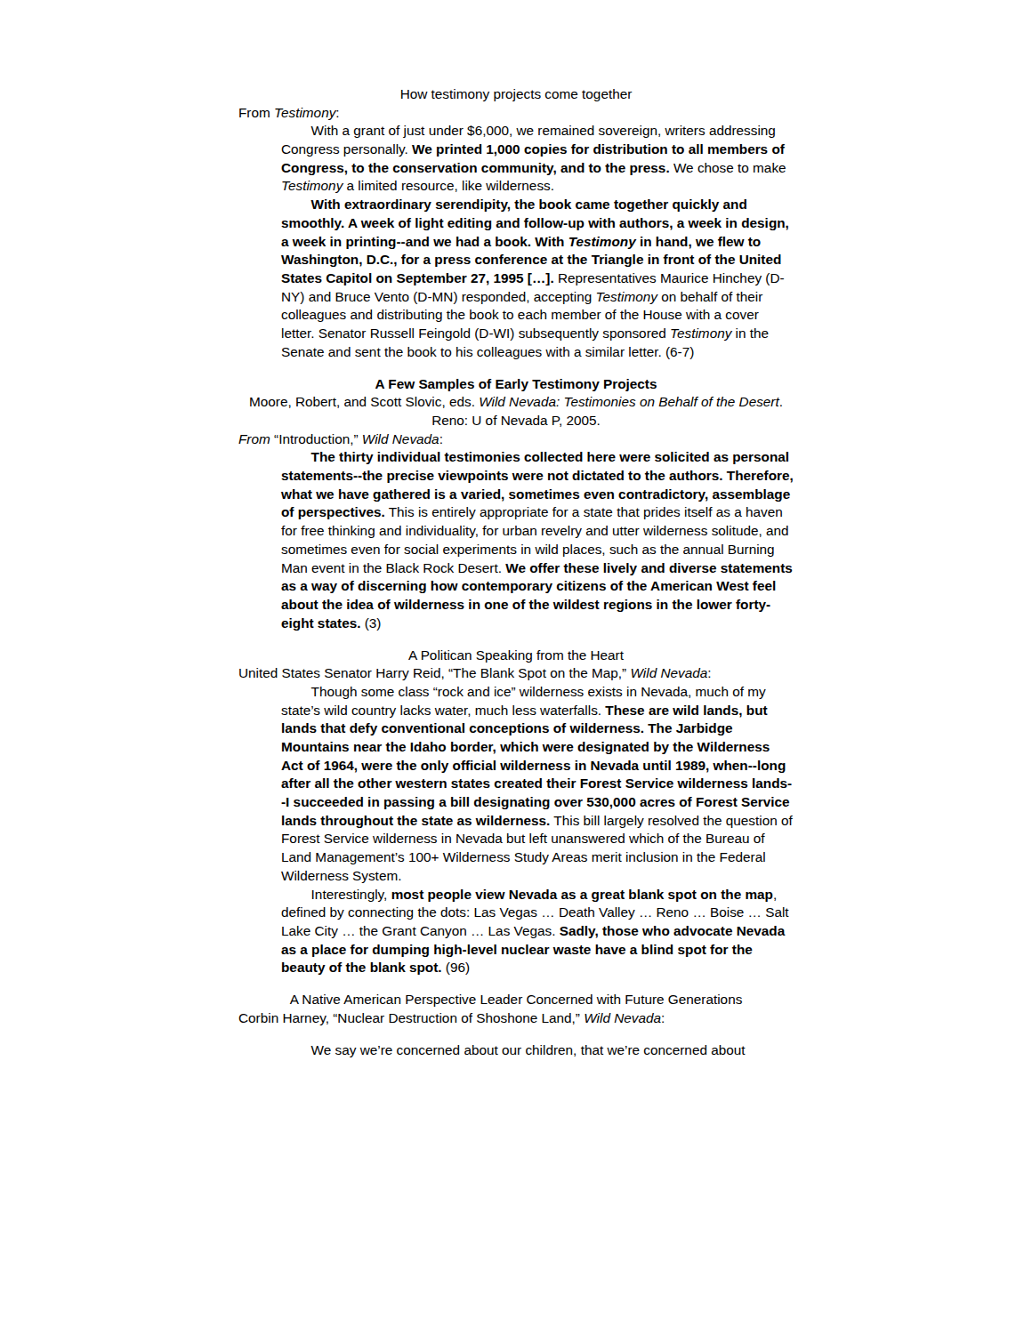How testimony projects come together
From Testimony:
With a grant of just under $6,000, we remained sovereign, writers addressing Congress personally. We printed 1,000 copies for distribution to all members of Congress, to the conservation community, and to the press. We chose to make Testimony a limited resource, like wilderness.
With extraordinary serendipity, the book came together quickly and smoothly. A week of light editing and follow-up with authors, a week in design, a week in printing--and we had a book. With Testimony in hand, we flew to Washington, D.C., for a press conference at the Triangle in front of the United States Capitol on September 27, 1995 […]. Representatives Maurice Hinchey (D-NY) and Bruce Vento (D-MN) responded, accepting Testimony on behalf of their colleagues and distributing the book to each member of the House with a cover letter. Senator Russell Feingold (D-WI) subsequently sponsored Testimony in the Senate and sent the book to his colleagues with a similar letter. (6-7)
A Few Samples of Early Testimony Projects
Moore, Robert, and Scott Slovic, eds. Wild Nevada: Testimonies on Behalf of the Desert.
Reno: U of Nevada P, 2005.
From “Introduction,” Wild Nevada:
The thirty individual testimonies collected here were solicited as personal statements--the precise viewpoints were not dictated to the authors. Therefore, what we have gathered is a varied, sometimes even contradictory, assemblage of perspectives. This is entirely appropriate for a state that prides itself as a haven for free thinking and individuality, for urban revelry and utter wilderness solitude, and sometimes even for social experiments in wild places, such as the annual Burning Man event in the Black Rock Desert. We offer these lively and diverse statements as a way of discerning how contemporary citizens of the American West feel about the idea of wilderness in one of the wildest regions in the lower forty-eight states. (3)
A Politican Speaking from the Heart
United States Senator Harry Reid, “The Blank Spot on the Map,” Wild Nevada:
Though some class “rock and ice” wilderness exists in Nevada, much of my state’s wild country lacks water, much less waterfalls. These are wild lands, but lands that defy conventional conceptions of wilderness. The Jarbidge Mountains near the Idaho border, which were designated by the Wilderness Act of 1964, were the only official wilderness in Nevada until 1989, when--long after all the other western states created their Forest Service wilderness lands--I succeeded in passing a bill designating over 530,000 acres of Forest Service lands throughout the state as wilderness. This bill largely resolved the question of Forest Service wilderness in Nevada but left unanswered which of the Bureau of Land Management’s 100+ Wilderness Study Areas merit inclusion in the Federal Wilderness System.
Interestingly, most people view Nevada as a great blank spot on the map, defined by connecting the dots: Las Vegas … Death Valley … Reno … Boise … Salt Lake City … the Grant Canyon … Las Vegas. Sadly, those who advocate Nevada as a place for dumping high-level nuclear waste have a blind spot for the beauty of the blank spot. (96)
A Native American Perspective Leader Concerned with Future Generations
Corbin Harney, “Nuclear Destruction of Shoshone Land,” Wild Nevada:
We say we’re concerned about our children, that we’re concerned about